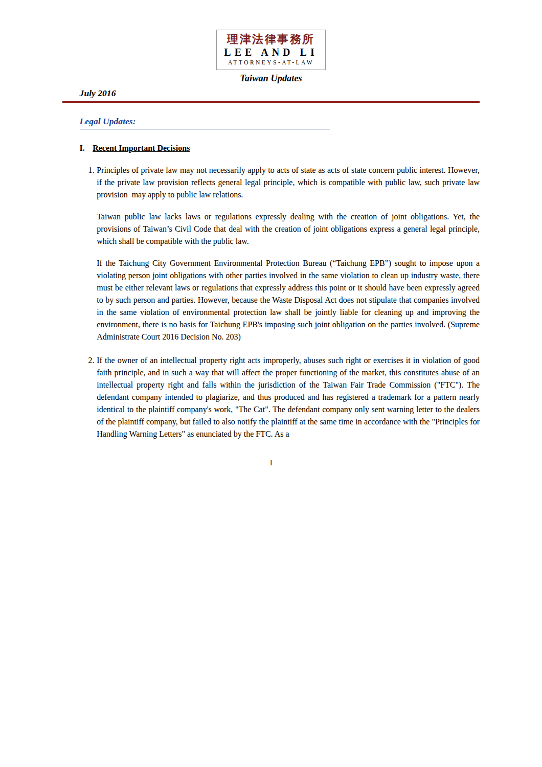理津法律事務所
LEE AND LI
ATTORNEYS-AT-LAW
Taiwan Updates
July 2016
Legal Updates:
I. Recent Important Decisions
1.
Principles of private law may not necessarily apply to acts of state as acts of state concern public interest. However, if the private law provision reflects general legal principle, which is compatible with public law, such private law provision may apply to public law relations.
Taiwan public law lacks laws or regulations expressly dealing with the creation of joint obligations. Yet, the provisions of Taiwan’s Civil Code that deal with the creation of joint obligations express a general legal principle, which shall be compatible with the public law.
If the Taichung City Government Environmental Protection Bureau (“Taichung EPB”) sought to impose upon a violating person joint obligations with other parties involved in the same violation to clean up industry waste, there must be either relevant laws or regulations that expressly address this point or it should have been expressly agreed to by such person and parties. However, because the Waste Disposal Act does not stipulate that companies involved in the same violation of environmental protection law shall be jointly liable for cleaning up and improving the environment, there is no basis for Taichung EPB's imposing such joint obligation on the parties involved. (Supreme Administrate Court 2016 Decision No. 203)
2.
If the owner of an intellectual property right acts improperly, abuses such right or exercises it in violation of good faith principle, and in such a way that will affect the proper functioning of the market, this constitutes abuse of an intellectual property right and falls within the jurisdiction of the Taiwan Fair Trade Commission ("FTC"). The defendant company intended to plagiarize, and thus produced and has registered a trademark for a pattern nearly identical to the plaintiff company's work, "The Cat". The defendant company only sent warning letter to the dealers of the plaintiff company, but failed to also notify the plaintiff at the same time in accordance with the "Principles for Handling Warning Letters" as enunciated by the FTC. As a
1